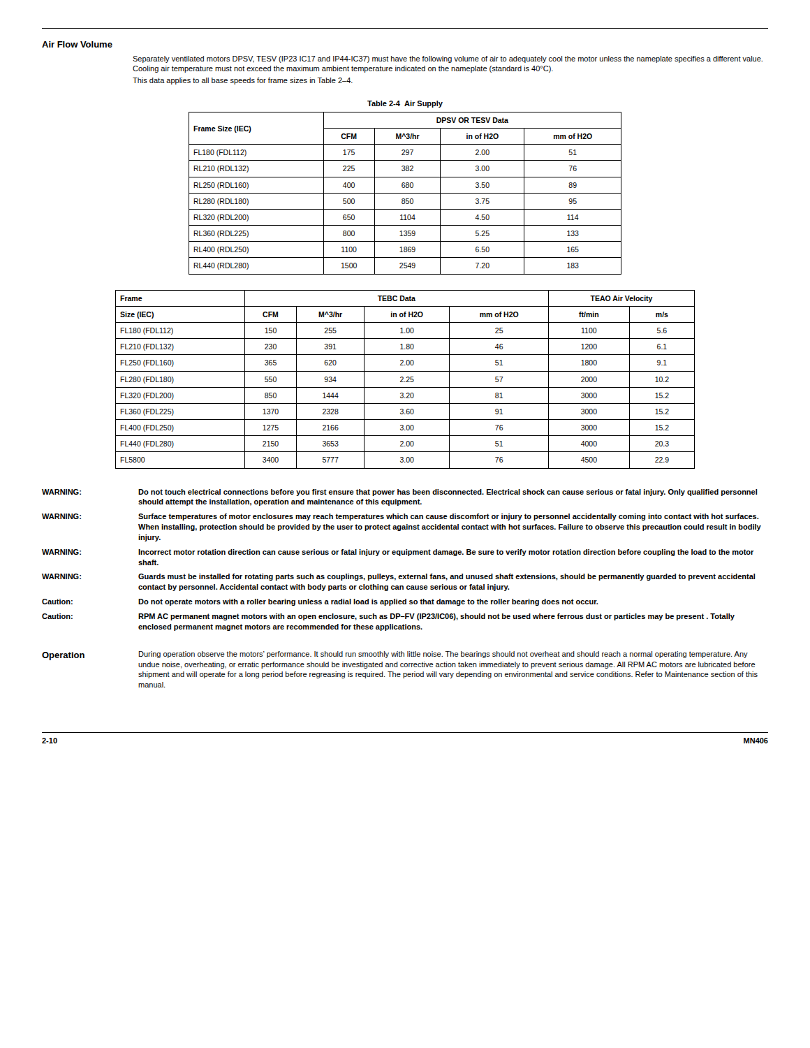Air Flow Volume
Separately ventilated motors DPSV, TESV (IP23 IC17 and IP44-IC37) must have the following volume of air to adequately cool the motor unless the nameplate specifies a different value. Cooling air temperature must not exceed the maximum ambient temperature indicated on the nameplate (standard is 40°C).
This data applies to all base speeds for frame sizes in Table 2–4.
Table 2-4 Air Supply
| Frame Size (IEC) | DPSV OR TESV Data |
| --- | --- |
| CFM | M^3/hr | in of H2O | mm of H2O |
| FL180 (FDL112) | 175 | 297 | 2.00 | 51 |
| RL210 (RDL132) | 225 | 382 | 3.00 | 76 |
| RL250 (RDL160) | 400 | 680 | 3.50 | 89 |
| RL280 (RDL180) | 500 | 850 | 3.75 | 95 |
| RL320 (RDL200) | 650 | 1104 | 4.50 | 114 |
| RL360 (RDL225) | 800 | 1359 | 5.25 | 133 |
| RL400 (RDL250) | 1100 | 1869 | 6.50 | 165 |
| RL440 (RDL280) | 1500 | 2549 | 7.20 | 183 |
| Frame | TEBC Data | TEAO Air Velocity |
| --- | --- | --- |
| Size (IEC) | CFM | M^3/hr | in of H2O | mm of H2O | ft/min | m/s |
| FL180 (FDL112) | 150 | 255 | 1.00 | 25 | 1100 | 5.6 |
| FL210 (FDL132) | 230 | 391 | 1.80 | 46 | 1200 | 6.1 |
| FL250 (FDL160) | 365 | 620 | 2.00 | 51 | 1800 | 9.1 |
| FL280 (FDL180) | 550 | 934 | 2.25 | 57 | 2000 | 10.2 |
| FL320 (FDL200) | 850 | 1444 | 3.20 | 81 | 3000 | 15.2 |
| FL360 (FDL225) | 1370 | 2328 | 3.60 | 91 | 3000 | 15.2 |
| FL400 (FDL250) | 1275 | 2166 | 3.00 | 76 | 3000 | 15.2 |
| FL440 (FDL280) | 2150 | 3653 | 2.00 | 51 | 4000 | 20.3 |
| FL5800 | 3400 | 5777 | 3.00 | 76 | 4500 | 22.9 |
| WARNING: | Do not touch electrical connections before you first ensure that power has been disconnected. Electrical shock can cause serious or fatal injury. Only qualified personnel should attempt the installation, operation and maintenance of this equipment. |
| WARNING: | Surface temperatures of motor enclosures may reach temperatures which can cause discomfort or injury to personnel accidentally coming into contact with hot surfaces. When installing, protection should be provided by the user to protect against accidental contact with hot surfaces. Failure to observe this precaution could result in bodily injury. |
| WARNING: | Incorrect motor rotation direction can cause serious or fatal injury or equipment damage. Be sure to verify motor rotation direction before coupling the load to the motor shaft. |
| WARNING: | Guards must be installed for rotating parts such as couplings, pulleys, external fans, and unused shaft extensions, should be permanently guarded to prevent accidental contact by personnel. Accidental contact with body parts or clothing can cause serious or fatal injury. |
| Caution: | Do not operate motors with a roller bearing unless a radial load is applied so that damage to the roller bearing does not occur. |
| Caution: | RPM AC permanent magnet motors with an open enclosure, such as DP–FV (IP23/IC06), should not be used where ferrous dust or particles may be present . Totally enclosed permanent magnet motors are recommended for these applications. |
| Operation | During operation observe the motors’ performance. It should run smoothly with little noise. The bearings should not overheat and should reach a normal operating temperature. Any undue noise, overheating, or erratic performance should be investigated and corrective action taken immediately to prevent serious damage. All RPM AC motors are lubricated before shipment and will operate for a long period before regreasing is required. The period will vary depending on environmental and service conditions. Refer to Maintenance section of this manual. |
2-10 MN406